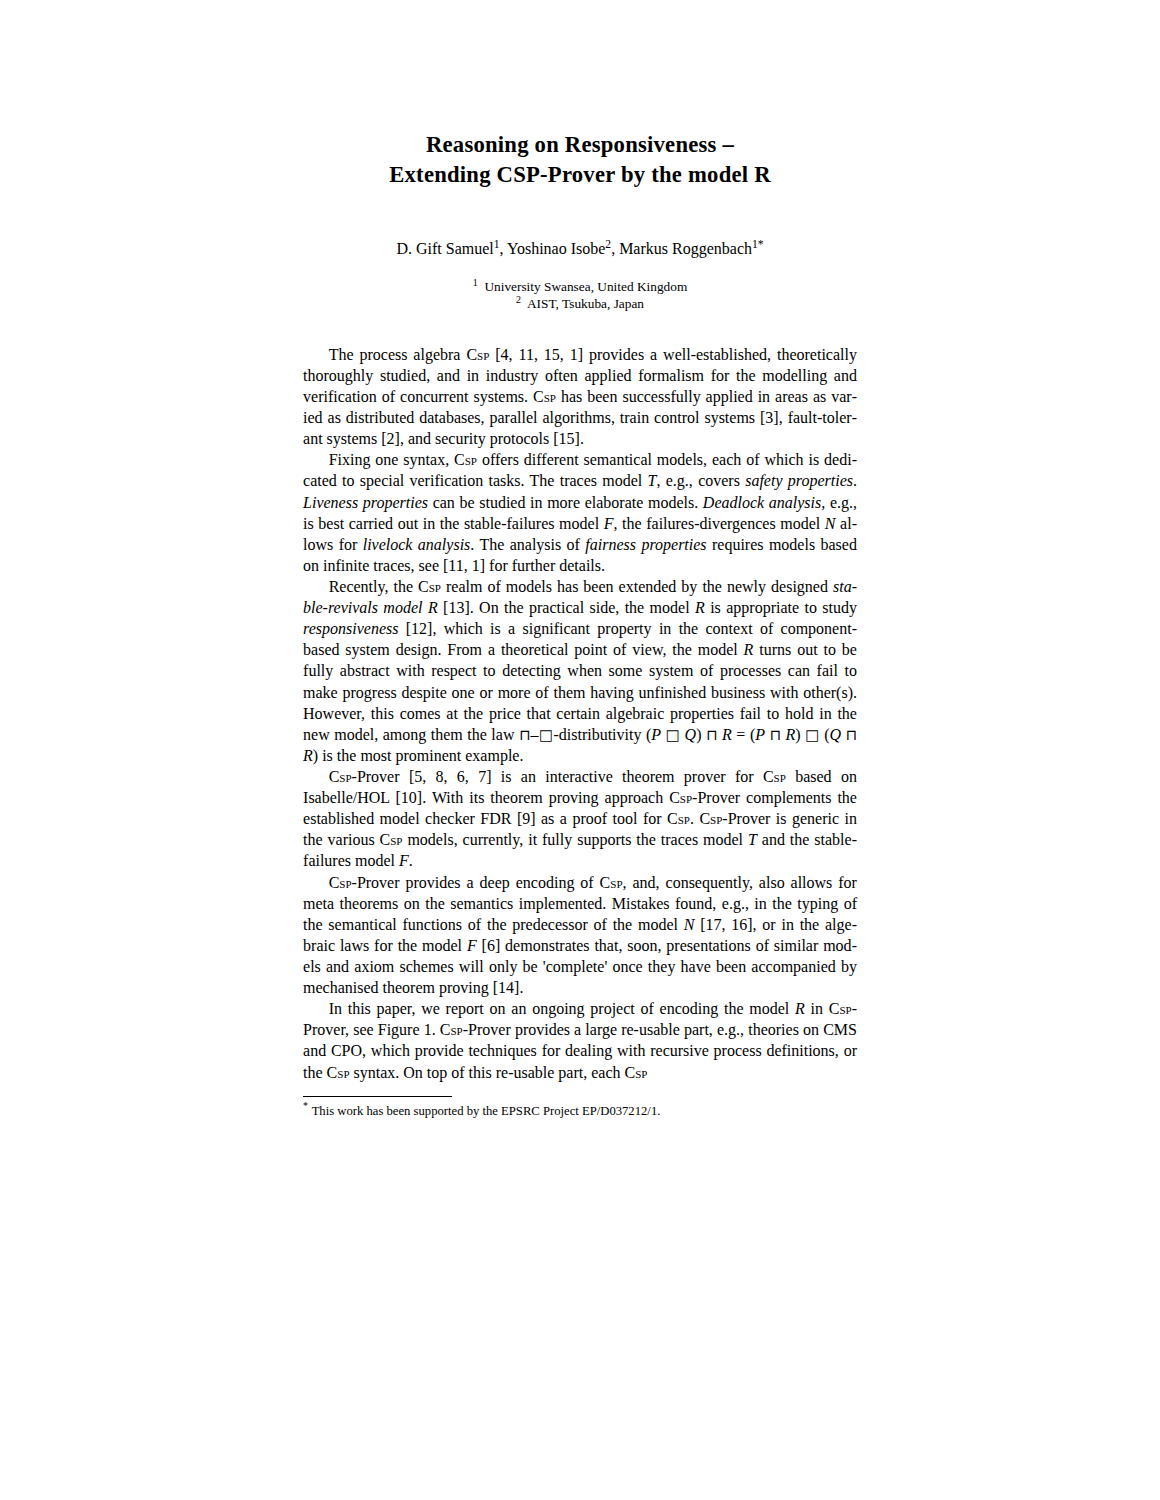Reasoning on Responsiveness –
Extending CSP-Prover by the model R
D. Gift Samuel1, Yoshinao Isobe2, Markus Roggenbach1*
1 University Swansea, United Kingdom
2 AIST, Tsukuba, Japan
The process algebra Csp [4, 11, 15, 1] provides a well-established, theoretically thoroughly studied, and in industry often applied formalism for the modelling and verification of concurrent systems. Csp has been successfully applied in areas as varied as distributed databases, parallel algorithms, train control systems [3], fault-tolerant systems [2], and security protocols [15].
Fixing one syntax, Csp offers different semantical models, each of which is dedicated to special verification tasks. The traces model T, e.g., covers safety properties. Liveness properties can be studied in more elaborate models. Deadlock analysis, e.g., is best carried out in the stable-failures model F, the failures-divergences model N allows for livelock analysis. The analysis of fairness properties requires models based on infinite traces, see [11, 1] for further details.
Recently, the Csp realm of models has been extended by the newly designed stable-revivals model R [13]. On the practical side, the model R is appropriate to study responsiveness [12], which is a significant property in the context of component-based system design. From a theoretical point of view, the model R turns out to be fully abstract with respect to detecting when some system of processes can fail to make progress despite one or more of them having unfinished business with other(s). However, this comes at the price that certain algebraic properties fail to hold in the new model, among them the law ⊓–□-distributivity (P □ Q) ⊓ R = (P ⊓ R) □ (Q ⊓ R) is the most prominent example.
Csp-Prover [5, 8, 6, 7] is an interactive theorem prover for Csp based on Isabelle/HOL [10]. With its theorem proving approach Csp-Prover complements the established model checker FDR [9] as a proof tool for Csp. Csp-Prover is generic in the various Csp models, currently, it fully supports the traces model T and the stable-failures model F.
Csp-Prover provides a deep encoding of Csp, and, consequently, also allows for meta theorems on the semantics implemented. Mistakes found, e.g., in the typing of the semantical functions of the predecessor of the model N [17, 16], or in the algebraic laws for the model F [6] demonstrates that, soon, presentations of similar models and axiom schemes will only be 'complete' once they have been accompanied by mechanised theorem proving [14].
In this paper, we report on an ongoing project of encoding the model R in Csp-Prover, see Figure 1. Csp-Prover provides a large re-usable part, e.g., theories on CMS and CPO, which provide techniques for dealing with recursive process definitions, or the Csp syntax. On top of this re-usable part, each Csp
*This work has been supported by the EPSRC Project EP/D037212/1.